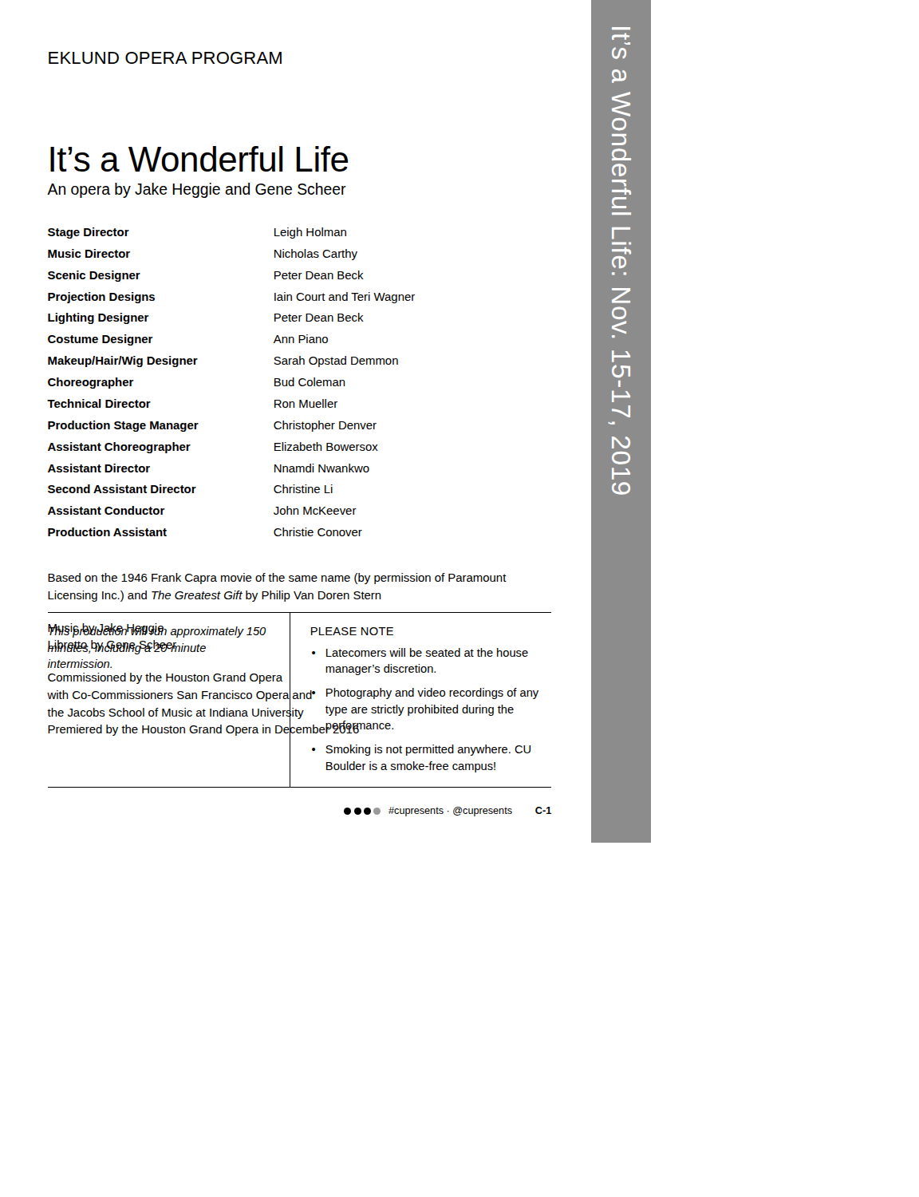It’s a Wonderful Life: Nov. 15-17, 2019
EKLUND OPERA PROGRAM
It’s a Wonderful Life
An opera by Jake Heggie and Gene Scheer
| Stage Director | Leigh Holman |
| Music Director | Nicholas Carthy |
| Scenic Designer | Peter Dean Beck |
| Projection Designs | Iain Court and Teri Wagner |
| Lighting Designer | Peter Dean Beck |
| Costume Designer | Ann Piano |
| Makeup/Hair/Wig Designer | Sarah Opstad Demmon |
| Choreographer | Bud Coleman |
| Technical Director | Ron Mueller |
| Production Stage Manager | Christopher Denver |
| Assistant Choreographer | Elizabeth Bowersox |
| Assistant Director | Nnamdi Nwankwo |
| Second Assistant Director | Christine Li |
| Assistant Conductor | John McKeever |
| Production Assistant | Christie Conover |
Based on the 1946 Frank Capra movie of the same name (by permission of Paramount Licensing Inc.) and The Greatest Gift by Philip Van Doren Stern
Music by Jake Heggie
Libretto by Gene Scheer
Commissioned by the Houston Grand Opera
with Co-Commissioners San Francisco Opera and
the Jacobs School of Music at Indiana University
Premiered by the Houston Grand Opera in December 2016
This production will run approximately 150 minutes, including a 20-minute intermission.
PLEASE NOTE
Latecomers will be seated at the house manager’s discretion.
Photography and video recordings of any type are strictly prohibited during the performance.
Smoking is not permitted anywhere. CU Boulder is a smoke-free campus!
#cupresents · @cupresents C-1